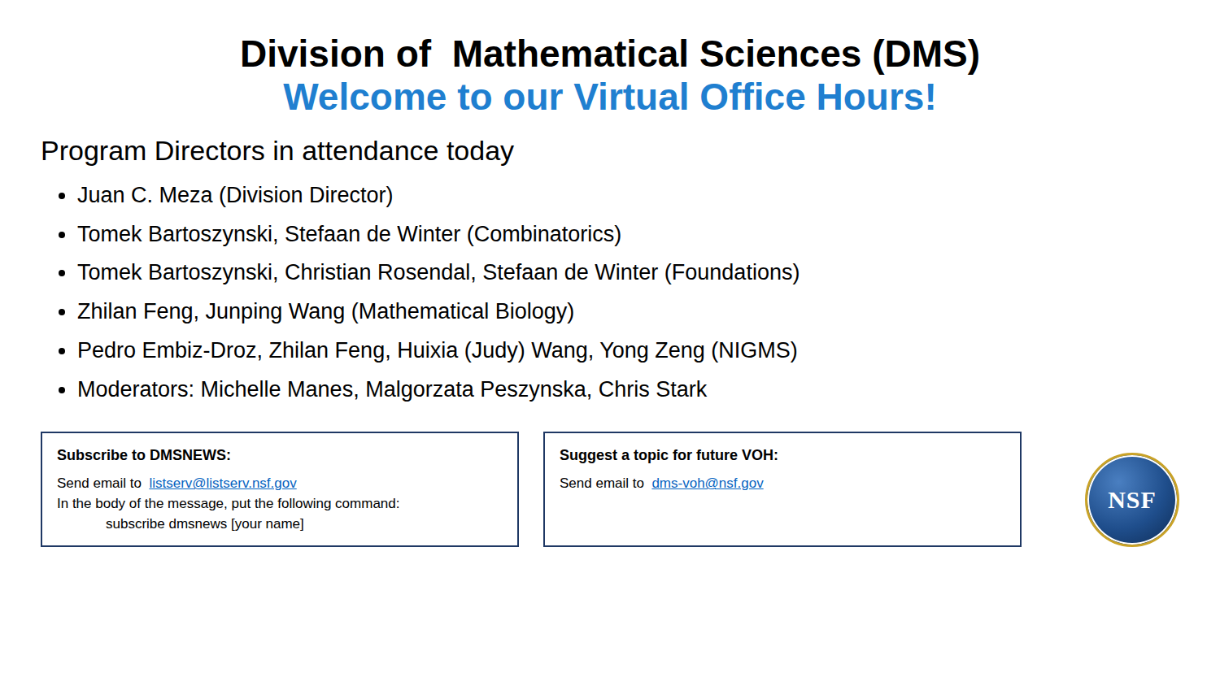Division of Mathematical Sciences (DMS) Welcome to our Virtual Office Hours!
Program Directors in attendance today
Juan C. Meza (Division Director)
Tomek Bartoszynski, Stefaan de Winter (Combinatorics)
Tomek Bartoszynski, Christian Rosendal, Stefaan de Winter (Foundations)
Zhilan Feng, Junping Wang (Mathematical Biology)
Pedro Embiz-Droz, Zhilan Feng, Huixia (Judy) Wang, Yong Zeng (NIGMS)
Moderators: Michelle Manes, Malgorzata Peszynska, Chris Stark
Subscribe to DMSNEWS:
Send email to listserv@listserv.nsf.gov
In the body of the message, put the following command:
subscribe dmsnews [your name]
Suggest a topic for future VOH:
Send email to dms-voh@nsf.gov
NSF